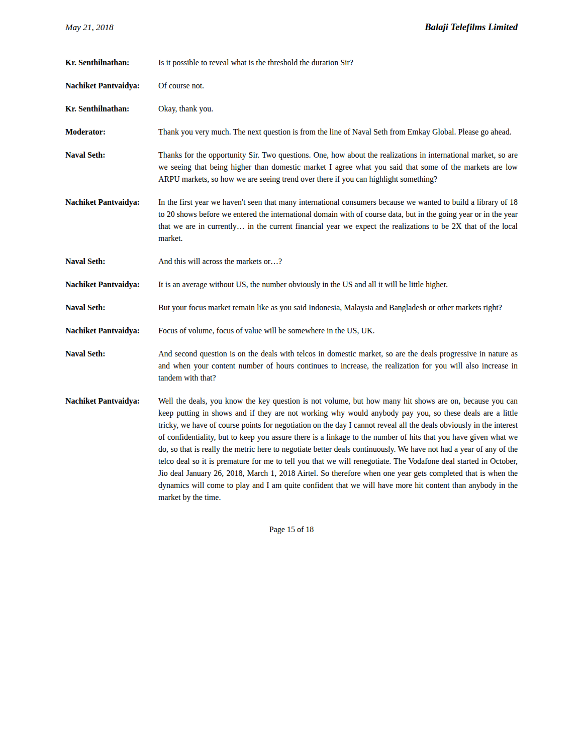May 21, 2018
Balaji Telefilms Limited
Kr. Senthilnathan:
Is it possible to reveal what is the threshold the duration Sir?
Nachiket Pantvaidya:
Of course not.
Kr. Senthilnathan:
Okay, thank you.
Moderator:
Thank you very much. The next question is from the line of Naval Seth from Emkay Global. Please go ahead.
Naval Seth:
Thanks for the opportunity Sir. Two questions. One, how about the realizations in international market, so are we seeing that being higher than domestic market I agree what you said that some of the markets are low ARPU markets, so how we are seeing trend over there if you can highlight something?
Nachiket Pantvaidya:
In the first year we haven't seen that many international consumers because we wanted to build a library of 18 to 20 shows before we entered the international domain with of course data, but in the going year or in the year that we are in currently… in the current financial year we expect the realizations to be 2X that of the local market.
Naval Seth:
And this will across the markets or…?
Nachiket Pantvaidya:
It is an average without US, the number obviously in the US and all it will be little higher.
Naval Seth:
But your focus market remain like as you said Indonesia, Malaysia and Bangladesh or other markets right?
Nachiket Pantvaidya:
Focus of volume, focus of value will be somewhere in the US, UK.
Naval Seth:
And second question is on the deals with telcos in domestic market, so are the deals progressive in nature as and when your content number of hours continues to increase, the realization for you will also increase in tandem with that?
Nachiket Pantvaidya:
Well the deals, you know the key question is not volume, but how many hit shows are on, because you can keep putting in shows and if they are not working why would anybody pay you, so these deals are a little tricky, we have of course points for negotiation on the day I cannot reveal all the deals obviously in the interest of confidentiality, but to keep you assure there is a linkage to the number of hits that you have given what we do, so that is really the metric here to negotiate better deals continuously. We have not had a year of any of the telco deal so it is premature for me to tell you that we will renegotiate. The Vodafone deal started in October, Jio deal January 26, 2018, March 1, 2018 Airtel. So therefore when one year gets completed that is when the dynamics will come to play and I am quite confident that we will have more hit content than anybody in the market by the time.
Page 15 of 18